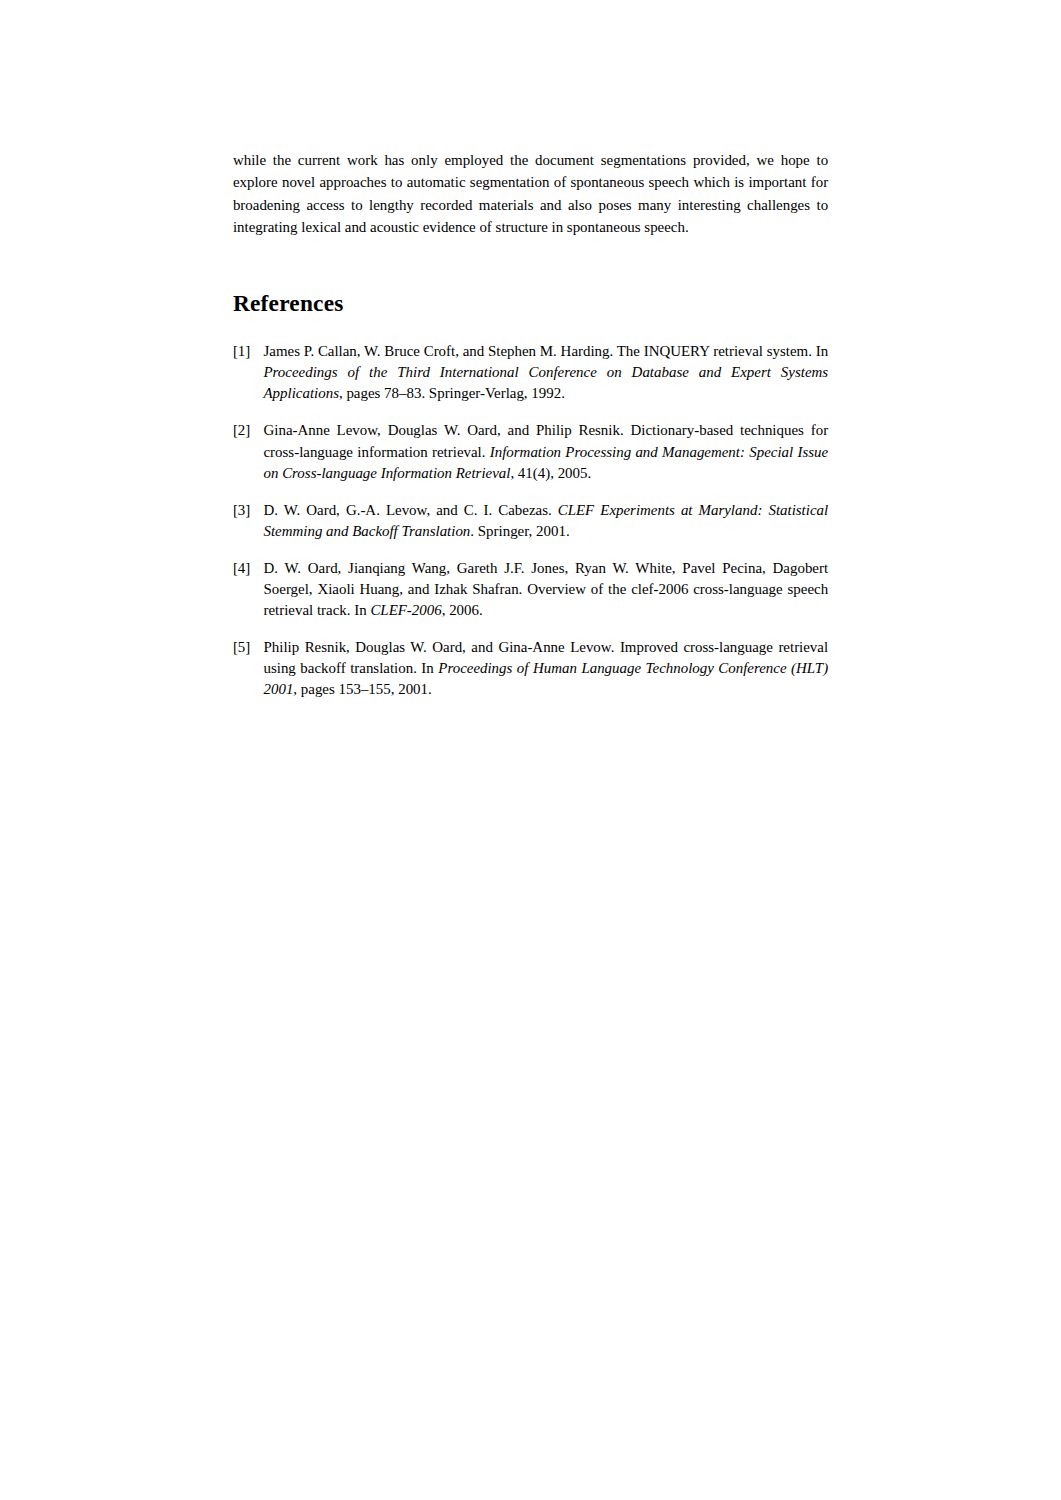while the current work has only employed the document segmentations provided, we hope to explore novel approaches to automatic segmentation of spontaneous speech which is important for broadening access to lengthy recorded materials and also poses many interesting challenges to integrating lexical and acoustic evidence of structure in spontaneous speech.
References
[1] James P. Callan, W. Bruce Croft, and Stephen M. Harding. The INQUERY retrieval system. In Proceedings of the Third International Conference on Database and Expert Systems Applications, pages 78–83. Springer-Verlag, 1992.
[2] Gina-Anne Levow, Douglas W. Oard, and Philip Resnik. Dictionary-based techniques for cross-language information retrieval. Information Processing and Management: Special Issue on Cross-language Information Retrieval, 41(4), 2005.
[3] D. W. Oard, G.-A. Levow, and C. I. Cabezas. CLEF Experiments at Maryland: Statistical Stemming and Backoff Translation. Springer, 2001.
[4] D. W. Oard, Jianqiang Wang, Gareth J.F. Jones, Ryan W. White, Pavel Pecina, Dagobert Soergel, Xiaoli Huang, and Izhak Shafran. Overview of the clef-2006 cross-language speech retrieval track. In CLEF-2006, 2006.
[5] Philip Resnik, Douglas W. Oard, and Gina-Anne Levow. Improved cross-language retrieval using backoff translation. In Proceedings of Human Language Technology Conference (HLT) 2001, pages 153–155, 2001.